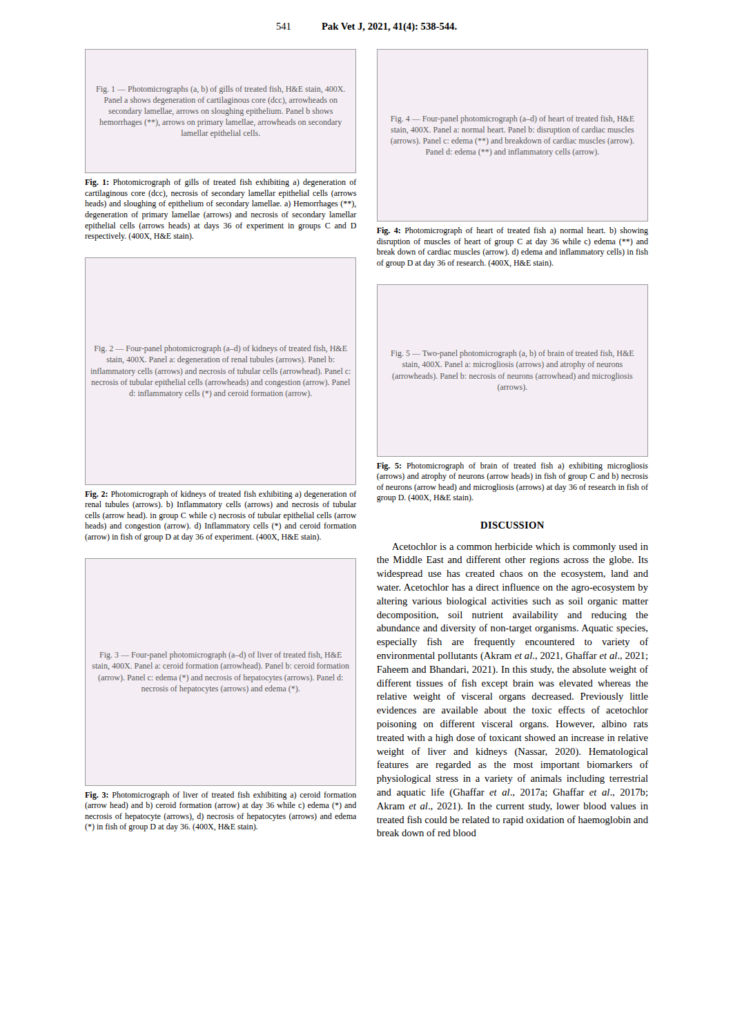541 Pak Vet J, 2021, 41(4): 538-544.
Fig. 1 — Photomicrographs (a, b) of gills of treated fish, H&E stain, 400X. Panel a shows degeneration of cartilaginous core (dcc), arrowheads on secondary lamellae, arrows on sloughing epithelium. Panel b shows hemorrhages (**), arrows on primary lamellae, arrowheads on secondary lamellar epithelial cells.
Fig. 1: Photomicrograph of gills of treated fish exhibiting a) degeneration of cartilaginous core (dcc), necrosis of secondary lamellar epithelial cells (arrows heads) and sloughing of epithelium of secondary lamellae. a) Hemorrhages (**), degeneration of primary lamellae (arrows) and necrosis of secondary lamellar epithelial cells (arrows heads) at days 36 of experiment in groups C and D respectively. (400X, H&E stain).
Fig. 2 — Four-panel photomicrograph (a–d) of kidneys of treated fish, H&E stain, 400X. Panel a: degeneration of renal tubules (arrows). Panel b: inflammatory cells (arrows) and necrosis of tubular cells (arrowhead). Panel c: necrosis of tubular epithelial cells (arrowheads) and congestion (arrow). Panel d: inflammatory cells (*) and ceroid formation (arrow).
Fig. 2: Photomicrograph of kidneys of treated fish exhibiting a) degeneration of renal tubules (arrows). b) Inflammatory cells (arrows) and necrosis of tubular cells (arrow head). in group C while c) necrosis of tubular epithelial cells (arrow heads) and congestion (arrow). d) Inflammatory cells (*) and ceroid formation (arrow) in fish of group D at day 36 of experiment. (400X, H&E stain).
Fig. 3 — Four-panel photomicrograph (a–d) of liver of treated fish, H&E stain, 400X. Panel a: ceroid formation (arrowhead). Panel b: ceroid formation (arrow). Panel c: edema (*) and necrosis of hepatocytes (arrows). Panel d: necrosis of hepatocytes (arrows) and edema (*).
Fig. 3: Photomicrograph of liver of treated fish exhibiting a) ceroid formation (arrow head) and b) ceroid formation (arrow) at day 36 while c) edema (*) and necrosis of hepatocyte (arrows), d) necrosis of hepatocytes (arrows) and edema (*) in fish of group D at day 36. (400X, H&E stain).
Fig. 4 — Four-panel photomicrograph (a–d) of heart of treated fish, H&E stain, 400X. Panel a: normal heart. Panel b: disruption of cardiac muscles (arrows). Panel c: edema (**) and breakdown of cardiac muscles (arrow). Panel d: edema (**) and inflammatory cells (arrow).
Fig. 4: Photomicrograph of heart of treated fish a) normal heart. b) showing disruption of muscles of heart of group C at day 36 while c) edema (**) and break down of cardiac muscles (arrow). d) edema and inflammatory cells) in fish of group D at day 36 of research. (400X, H&E stain).
Fig. 5 — Two-panel photomicrograph (a, b) of brain of treated fish, H&E stain, 400X. Panel a: microgliosis (arrows) and atrophy of neurons (arrowheads). Panel b: necrosis of neurons (arrowhead) and microgliosis (arrows).
Fig. 5: Photomicrograph of brain of treated fish a) exhibiting microgliosis (arrows) and atrophy of neurons (arrow heads) in fish of group C and b) necrosis of neurons (arrow head) and microgliosis (arrows) at day 36 of research in fish of group D. (400X, H&E stain).
DISCUSSION
Acetochlor is a common herbicide which is commonly used in the Middle East and different other regions across the globe. Its widespread use has created chaos on the ecosystem, land and water. Acetochlor has a direct influence on the agro-ecosystem by altering various biological activities such as soil organic matter decomposition, soil nutrient availability and reducing the abundance and diversity of non-target organisms. Aquatic species, especially fish are frequently encountered to variety of environmental pollutants (Akram et al., 2021, Ghaffar et al., 2021; Faheem and Bhandari, 2021). In this study, the absolute weight of different tissues of fish except brain was elevated whereas the relative weight of visceral organs decreased. Previously little evidences are available about the toxic effects of acetochlor poisoning on different visceral organs. However, albino rats treated with a high dose of toxicant showed an increase in relative weight of liver and kidneys (Nassar, 2020). Hematological features are regarded as the most important biomarkers of physiological stress in a variety of animals including terrestrial and aquatic life (Ghaffar et al., 2017a; Ghaffar et al., 2017b; Akram et al., 2021). In the current study, lower blood values in treated fish could be related to rapid oxidation of haemoglobin and break down of red blood